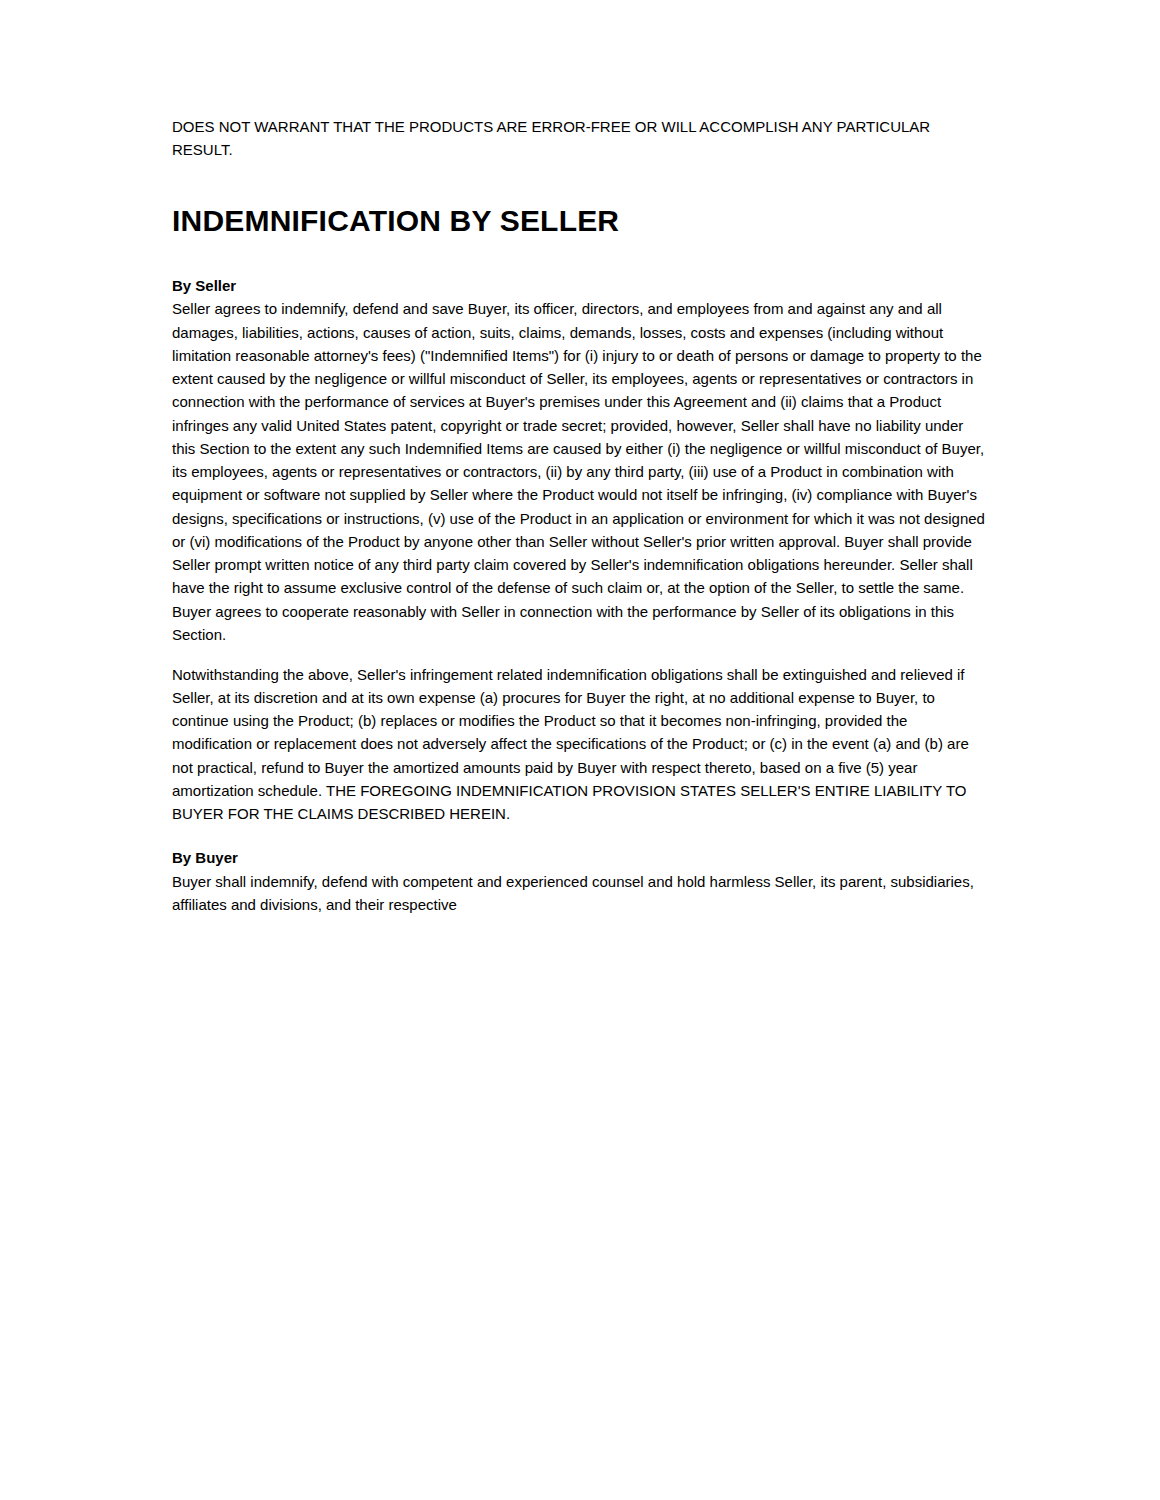DOES NOT WARRANT THAT THE PRODUCTS ARE ERROR-FREE OR WILL ACCOMPLISH ANY PARTICULAR RESULT.
INDEMNIFICATION BY SELLER
By Seller
Seller agrees to indemnify, defend and save Buyer, its officer, directors, and employees from and against any and all damages, liabilities, actions, causes of action, suits, claims, demands, losses, costs and expenses (including without limitation reasonable attorney's fees) ("Indemnified Items") for (i) injury to or death of persons or damage to property to the extent caused by the negligence or willful misconduct of Seller, its employees, agents or representatives or contractors in connection with the performance of services at Buyer's premises under this Agreement and (ii) claims that a Product infringes any valid United States patent, copyright or trade secret; provided, however, Seller shall have no liability under this Section to the extent any such Indemnified Items are caused by either (i) the negligence or willful misconduct of Buyer, its employees, agents or representatives or contractors, (ii) by any third party, (iii) use of a Product in combination with equipment or software not supplied by Seller where the Product would not itself be infringing, (iv) compliance with Buyer's designs, specifications or instructions, (v) use of the Product in an application or environment for which it was not designed or (vi) modifications of the Product by anyone other than Seller without Seller's prior written approval. Buyer shall provide Seller prompt written notice of any third party claim covered by Seller's indemnification obligations hereunder. Seller shall have the right to assume exclusive control of the defense of such claim or, at the option of the Seller, to settle the same. Buyer agrees to cooperate reasonably with Seller in connection with the performance by Seller of its obligations in this Section.
Notwithstanding the above, Seller's infringement related indemnification obligations shall be extinguished and relieved if Seller, at its discretion and at its own expense (a) procures for Buyer the right, at no additional expense to Buyer, to continue using the Product; (b) replaces or modifies the Product so that it becomes non-infringing, provided the modification or replacement does not adversely affect the specifications of the Product; or (c) in the event (a) and (b) are not practical, refund to Buyer the amortized amounts paid by Buyer with respect thereto, based on a five (5) year amortization schedule. THE FOREGOING INDEMNIFICATION PROVISION STATES SELLER'S ENTIRE LIABILITY TO BUYER FOR THE CLAIMS DESCRIBED HEREIN.
By Buyer
Buyer shall indemnify, defend with competent and experienced counsel and hold harmless Seller, its parent, subsidiaries, affiliates and divisions, and their respective